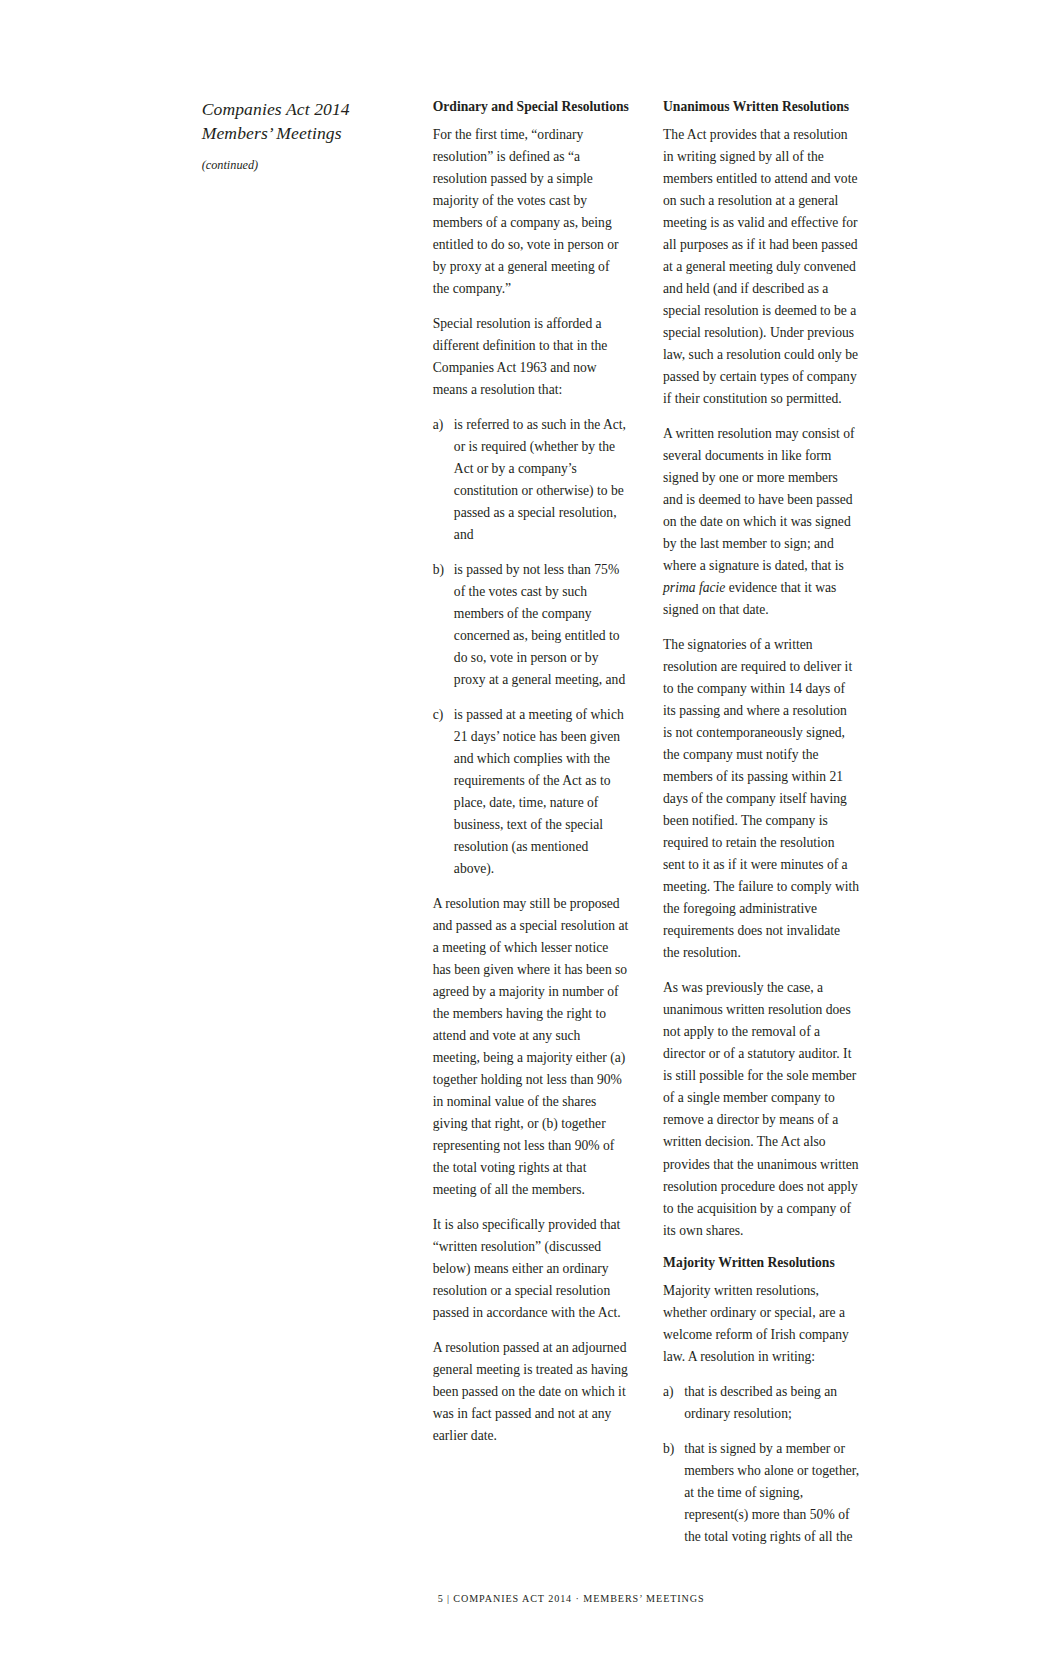Companies Act 2014
Members’ Meetings
(continued)
Ordinary and Special Resolutions
For the first time, “ordinary resolution” is defined as “a resolution passed by a simple majority of the votes cast by members of a company as, being entitled to do so, vote in person or by proxy at a general meeting of the company.”
Special resolution is afforded a different definition to that in the Companies Act 1963 and now means a resolution that:
is referred to as such in the Act, or is required (whether by the Act or by a company’s constitution or otherwise) to be passed as a special resolution, and
is passed by not less than 75% of the votes cast by such members of the company concerned as, being entitled to do so, vote in person or by proxy at a general meeting, and
is passed at a meeting of which 21 days’ notice has been given and which complies with the requirements of the Act as to place, date, time, nature of business, text of the special resolution (as mentioned above).
A resolution may still be proposed and passed as a special resolution at a meeting of which lesser notice has been given where it has been so agreed by a majority in number of the members having the right to attend and vote at any such meeting, being a majority either (a) together holding not less than 90% in nominal value of the shares giving that right, or (b) together representing not less than 90% of the total voting rights at that meeting of all the members.
It is also specifically provided that “written resolution” (discussed below) means either an ordinary resolution or a special resolution passed in accordance with the Act.
A resolution passed at an adjourned general meeting is treated as having been passed on the date on which it was in fact passed and not at any earlier date.
Unanimous Written Resolutions
The Act provides that a resolution in writing signed by all of the members entitled to attend and vote on such a resolution at a general meeting is as valid and effective for all purposes as if it had been passed at a general meeting duly convened and held (and if described as a special resolution is deemed to be a special resolution). Under previous law, such a resolution could only be passed by certain types of company if their constitution so permitted.
A written resolution may consist of several documents in like form signed by one or more members and is deemed to have been passed on the date on which it was signed by the last member to sign; and where a signature is dated, that is prima facie evidence that it was signed on that date.
The signatories of a written resolution are required to deliver it to the company within 14 days of its passing and where a resolution is not contemporaneously signed, the company must notify the members of its passing within 21 days of the company itself having been notified. The company is required to retain the resolution sent to it as if it were minutes of a meeting. The failure to comply with the foregoing administrative requirements does not invalidate the resolution.
As was previously the case, a unanimous written resolution does not apply to the removal of a director or of a statutory auditor. It is still possible for the sole member of a single member company to remove a director by means of a written decision. The Act also provides that the unanimous written resolution procedure does not apply to the acquisition by a company of its own shares.
Majority Written Resolutions
Majority written resolutions, whether ordinary or special, are a welcome reform of Irish company law. A resolution in writing:
that is described as being an ordinary resolution;
that is signed by a member or members who alone or together, at the time of signing, represent(s) more than 50% of the total voting rights of all the
5 | Companies Act 2014 · Members’ Meetings